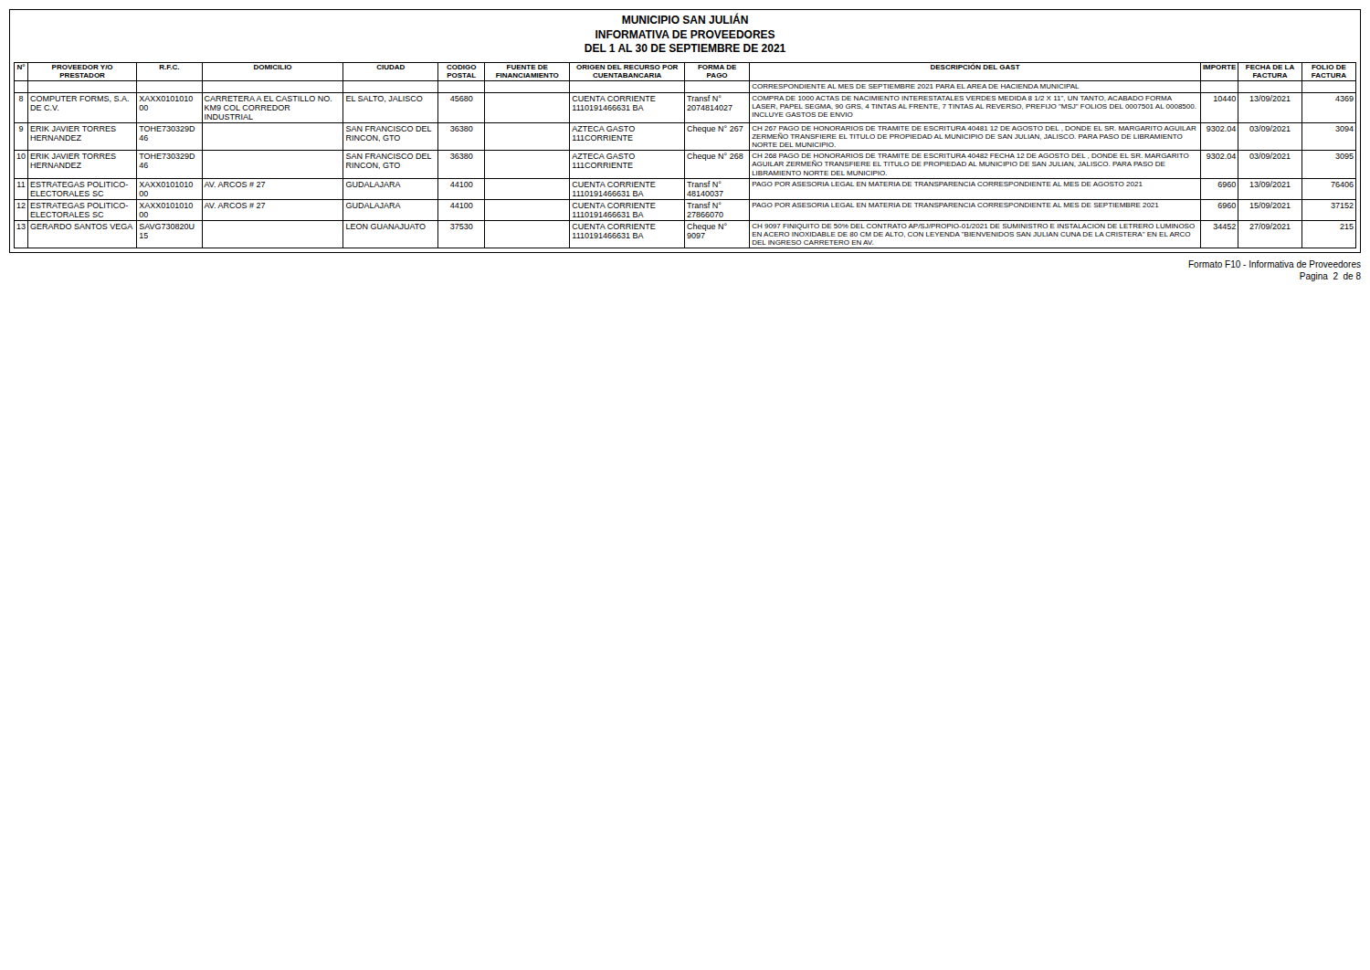MUNICIPIO SAN JULIÁN
INFORMATIVA DE PROVEEDORES
DEL 1 AL 30 DE SEPTIEMBRE DE 2021
| N° | PROVEEDOR Y/O PRESTADOR | R.F.C. | DOMICILIO | CIUDAD | CODIGO POSTAL | FUENTE DE FINANCIAMIENTO | ORIGEN DEL RECURSO POR CUENTABANCARIA | FORMA DE PAGO | DESCRIPCIÓN DEL GAST | IMPORTE | FECHA DE LA FACTURA | FOLIO DE FACTURA |
| --- | --- | --- | --- | --- | --- | --- | --- | --- | --- | --- | --- | --- |
| | | | | | | | | | CORRESPONDIENTE AL MES DE SEPTIEMBRE 2021 PARA EL AREA DE HACIENDA MUNICIPAL | | | |
| 8 | COMPUTER FORMS, S.A. DE C.V. | XAXX0101010 00 | CARRETERA A EL CASTILLO NO. KM9 COL CORREDOR INDUSTRIAL | EL SALTO, JALISCO | 45680 | | CUENTA CORRIENTE 1110191466631 BA | Transf N° 2074814027 | COMPRA DE 1000 ACTAS DE NACIMIENTO INTERESTATALES VERDES MEDIDA 8 1/2 X 11", UN TANTO, ACABADO FORMA LASER, PAPEL SEGMA, 90 GRS, 4 TINTAS AL FRENTE, 7 TINTAS AL REVERSO, PREFIJO "MSJ" FOLIOS DEL 0007501 AL 0008500. INCLUYE GASTOS DE ENVIO | 10440 | 13/09/2021 | 4369 |
| 9 | ERIK JAVIER TORRES HERNANDEZ | TOHE730329D 46 | | SAN FRANCISCO DEL RINCON, GTO | 36380 | | AZTECA GASTO 111CORRIENTE | Cheque N° 267 | CH 267 PAGO DE HONORARIOS DE TRAMITE DE ESCRITURA 40481 12 DE AGOSTO DEL , DONDE EL SR. MARGARITO AGUILAR ZERMEÑO TRANSFIERE EL TITULO DE PROPIEDAD AL MUNICIPIO DE SAN JULIAN, JALISCO. PARA PASO DE LIBRAMIENTO NORTE DEL MUNICIPIO. | 9302.04 | 03/09/2021 | 3094 |
| 10 | ERIK JAVIER TORRES HERNANDEZ | TOHE730329D 46 | | SAN FRANCISCO DEL RINCON, GTO | 36380 | | AZTECA GASTO 111CORRIENTE | Cheque N° 268 | CH 268 PAGO DE HONORARIOS DE TRAMITE DE ESCRITURA 40482 FECHA 12 DE AGOSTO DEL , DONDE EL SR. MARGARITO AGUILAR ZERMEÑO TRANSFIERE EL TITULO DE PROPIEDAD AL MUNICIPIO DE SAN JULIAN, JALISCO. PARA PASO DE LIBRAMIENTO NORTE DEL MUNICIPIO. | 9302.04 | 03/09/2021 | 3095 |
| 11 | ESTRATEGAS POLITICO-ELECTORALES SC | XAXX0101010 00 | AV. ARCOS # 27 | GUDALAJARA | 44100 | | CUENTA CORRIENTE 1110191466631 BA | Transf N° 48140037 | PAGO POR ASESORIA LEGAL EN MATERIA DE TRANSPARENCIA CORRESPONDIENTE AL MES DE AGOSTO 2021 | 6960 | 13/09/2021 | 76406 |
| 12 | ESTRATEGAS POLITICO-ELECTORALES SC | XAXX0101010 00 | AV. ARCOS # 27 | GUDALAJARA | 44100 | | CUENTA CORRIENTE 1110191466631 BA | Transf N° 27866070 | PAGO POR ASESORIA LEGAL EN MATERIA DE TRANSPARENCIA CORRESPONDIENTE AL MES DE SEPTIEMBRE 2021 | 6960 | 15/09/2021 | 37152 |
| 13 | GERARDO SANTOS VEGA | SAVG730820U 15 | | LEON GUANAJUATO | 37530 | | CUENTA CORRIENTE 1110191466631 BA | Cheque N° 9097 | CH 9097 FINIQUITO DE 50% DEL CONTRATO AP/SJ/PROPIO-01/2021 DE SUMINISTRO E INSTALACION DE LETRERO LUMINOSO EN ACERO INOXIDABLE DE 80 CM DE ALTO, CON LEYENDA "BIENVENIDOS SAN JULIAN CUNA DE LA CRISTERA" EN EL ARCO DEL INGRESO CARRETERO EN AV. | 34452 | 27/09/2021 | 215 |
Formato F10 - Informativa de Proveedores
Pagina 2 de 8